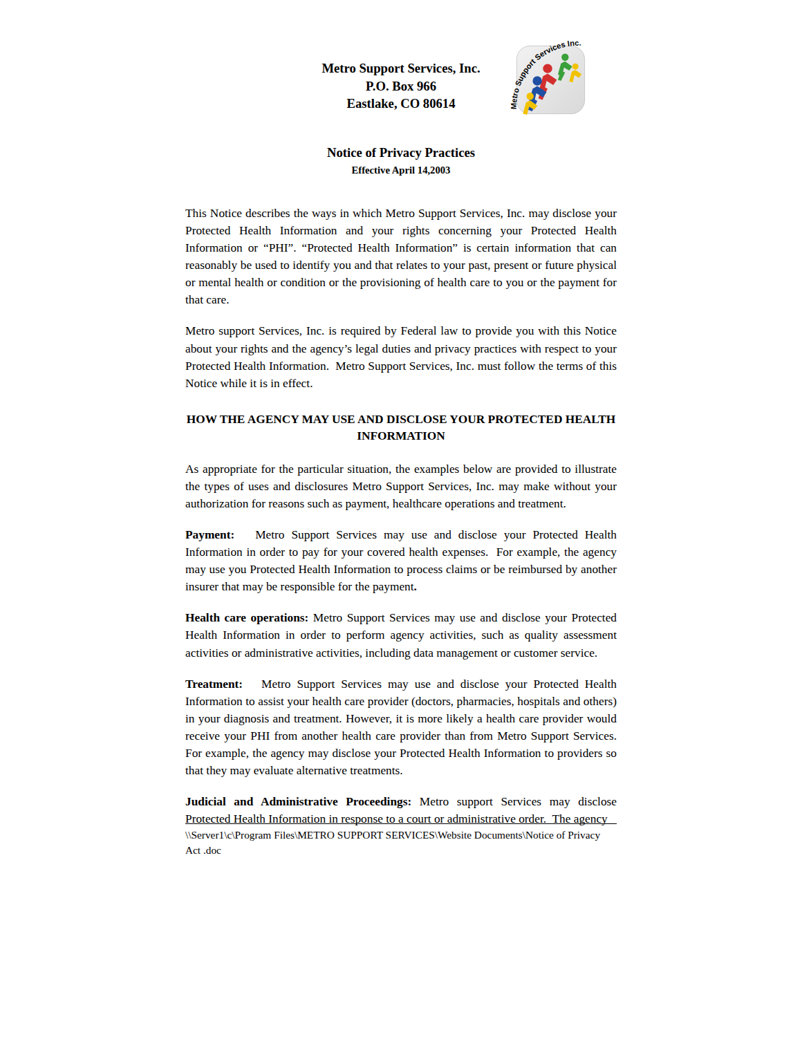Metro Support Services Inc.
Metro Support Services, Inc.
P.O. Box 966
Eastlake, CO 80614
Notice of Privacy Practices
Effective April 14,2003
This Notice describes the ways in which Metro Support Services, Inc. may disclose your Protected Health Information and your rights concerning your Protected Health Information or “PHI”. “Protected Health Information” is certain information that can reasonably be used to identify you and that relates to your past, present or future physical or mental health or condition or the provisioning of health care to you or the payment for that care.
Metro support Services, Inc. is required by Federal law to provide you with this Notice about your rights and the agency’s legal duties and privacy practices with respect to your Protected Health Information. Metro Support Services, Inc. must follow the terms of this Notice while it is in effect.
How the Agency May Use and Disclose Your Protected Health Information
As appropriate for the particular situation, the examples below are provided to illustrate the types of uses and disclosures Metro Support Services, Inc. may make without your authorization for reasons such as payment, healthcare operations and treatment.
Payment: Metro Support Services may use and disclose your Protected Health Information in order to pay for your covered health expenses. For example, the agency may use you Protected Health Information to process claims or be reimbursed by another insurer that may be responsible for the payment.
Health care operations: Metro Support Services may use and disclose your Protected Health Information in order to perform agency activities, such as quality assessment activities or administrative activities, including data management or customer service.
Treatment: Metro Support Services may use and disclose your Protected Health Information to assist your health care provider (doctors, pharmacies, hospitals and others) in your diagnosis and treatment. However, it is more likely a health care provider would receive your PHI from another health care provider than from Metro Support Services. For example, the agency may disclose your Protected Health Information to providers so that they may evaluate alternative treatments.
Judicial and Administrative Proceedings: Metro support Services may disclose Protected Health Information in response to a court or administrative order. The agency
\\Server1\c\Program Files\METRO SUPPORT SERVICES\Website Documents\Notice of Privacy Act .doc